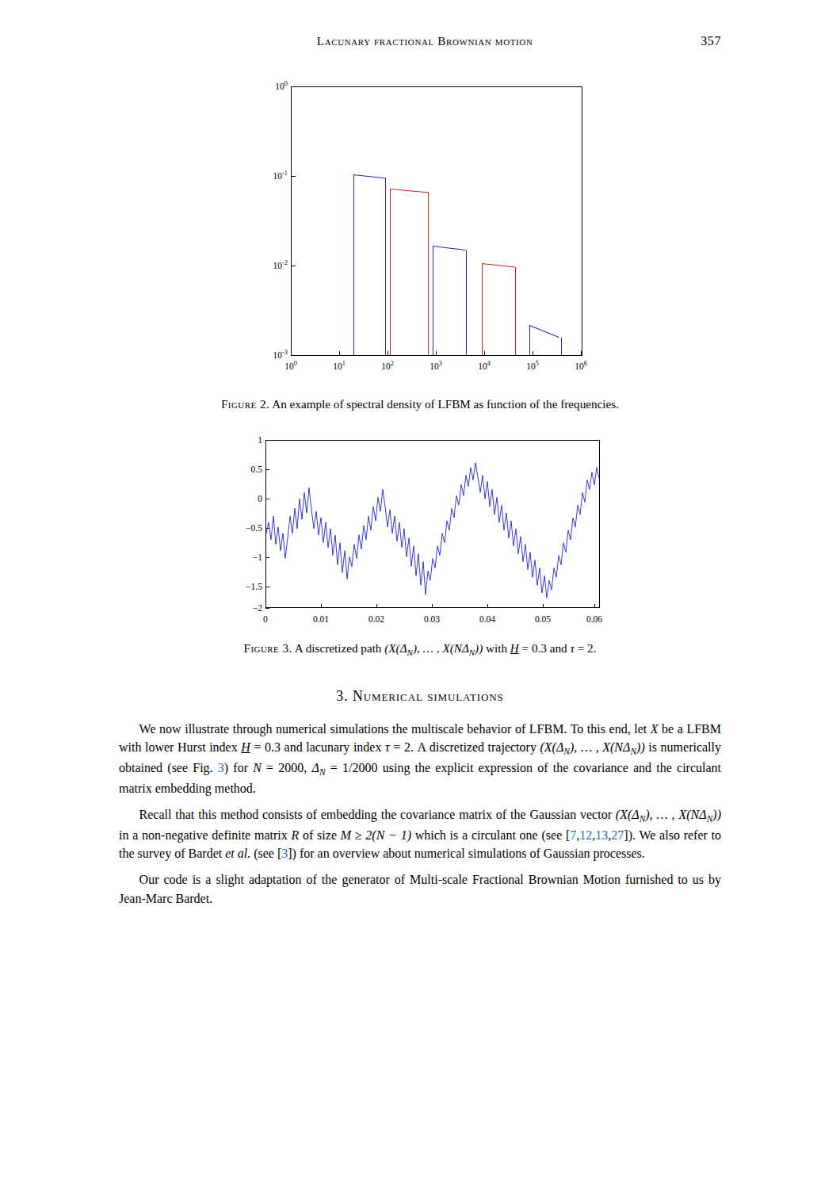Lacunary fractional Brownian motion 357
100 10-1 10-2 10-3 100 101 102 103 104 105 106
Figure 2. An example of spectral density of LFBM as function of the frequencies.
1 0.5 0 −0.5 −1 −1.5 −2 0 0.01 0.02 0.03 0.04 0.05 0.06
Figure 3. A discretized path (X(ΔN), … , X(NΔN)) with H = 0.3 and τ = 2.
3. Numerical simulations
We now illustrate through numerical simulations the multiscale behavior of LFBM. To this end, let X be a LFBM with lower Hurst index H = 0.3 and lacunary index τ = 2. A discretized trajectory (X(ΔN), … , X(NΔN)) is numerically obtained (see Fig. 3) for N = 2000, ΔN = 1/2000 using the explicit expression of the covariance and the circulant matrix embedding method.
Recall that this method consists of embedding the covariance matrix of the Gaussian vector (X(ΔN), … , X(NΔN)) in a non-negative definite matrix R of size M ≥ 2(N − 1) which is a circulant one (see [7,12,13,27]). We also refer to the survey of Bardet et al. (see [3]) for an overview about numerical simulations of Gaussian processes.
Our code is a slight adaptation of the generator of Multi-scale Fractional Brownian Motion furnished to us by Jean-Marc Bardet.